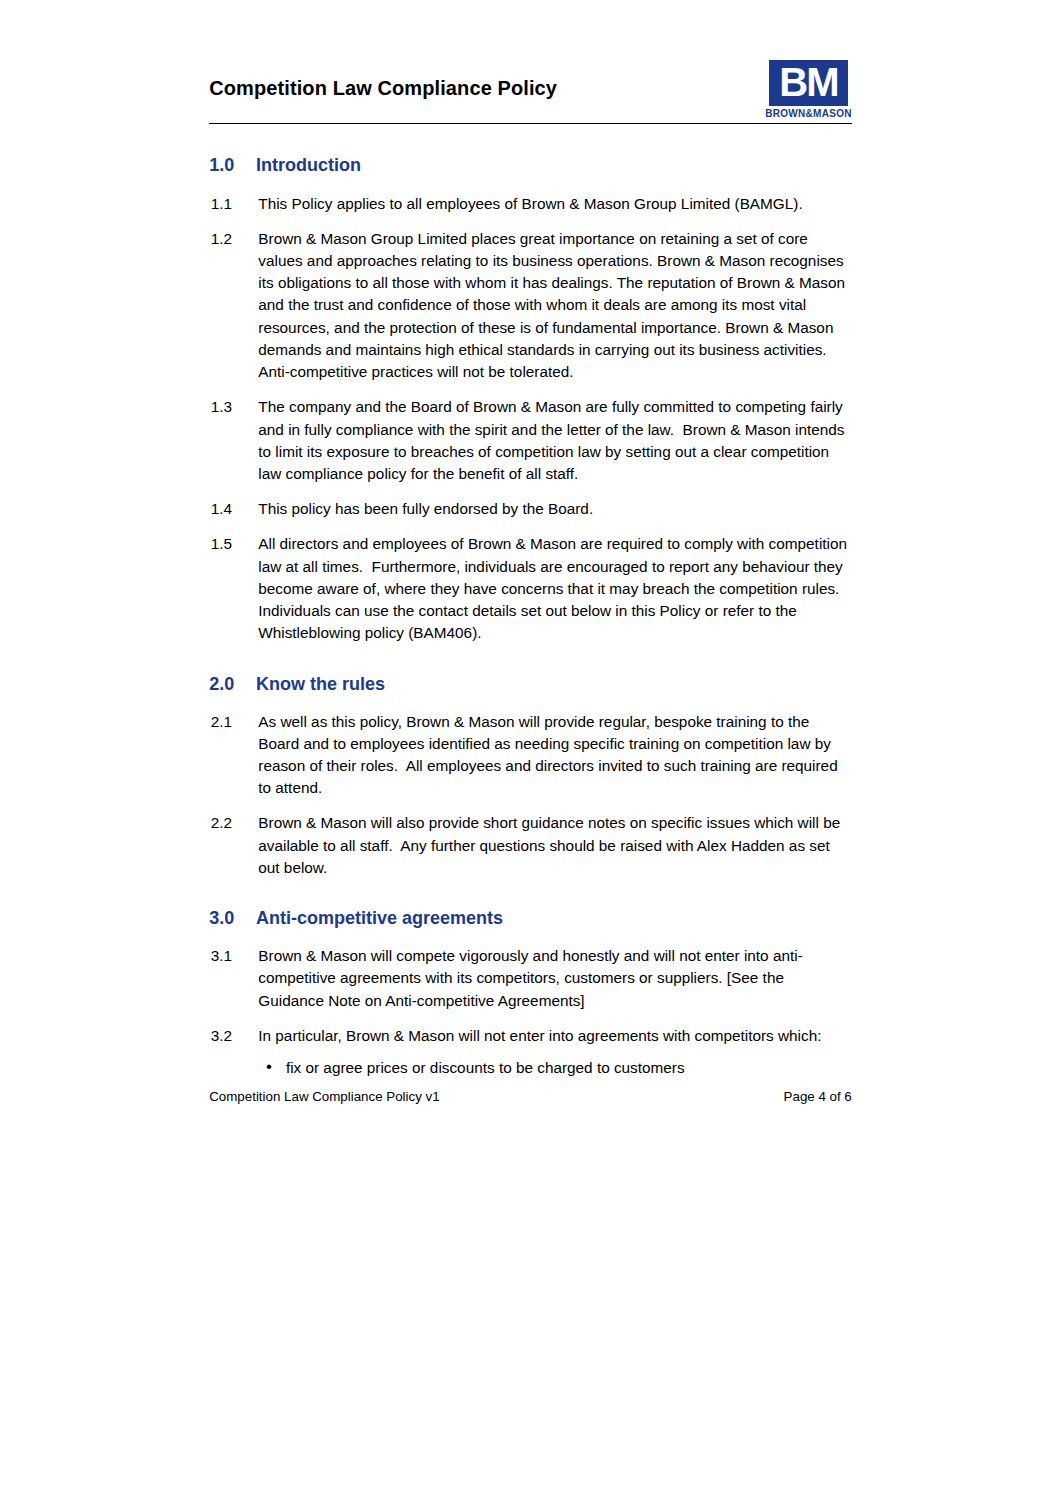Competition Law Compliance Policy
BM BROWN&MASON
1.0 Introduction
1.1
This Policy applies to all employees of Brown & Mason Group Limited (BAMGL).
1.2
Brown & Mason Group Limited places great importance on retaining a set of core values and approaches relating to its business operations. Brown & Mason recognises its obligations to all those with whom it has dealings. The reputation of Brown & Mason and the trust and confidence of those with whom it deals are among its most vital resources, and the protection of these is of fundamental importance. Brown & Mason demands and maintains high ethical standards in carrying out its business activities. Anti-competitive practices will not be tolerated.
1.3
The company and the Board of Brown & Mason are fully committed to competing fairly and in fully compliance with the spirit and the letter of the law. Brown & Mason intends to limit its exposure to breaches of competition law by setting out a clear competition law compliance policy for the benefit of all staff.
1.4
This policy has been fully endorsed by the Board.
1.5
All directors and employees of Brown & Mason are required to comply with competition law at all times. Furthermore, individuals are encouraged to report any behaviour they become aware of, where they have concerns that it may breach the competition rules. Individuals can use the contact details set out below in this Policy or refer to the Whistleblowing policy (BAM406).
2.0 Know the rules
2.1
As well as this policy, Brown & Mason will provide regular, bespoke training to the Board and to employees identified as needing specific training on competition law by reason of their roles. All employees and directors invited to such training are required to attend.
2.2
Brown & Mason will also provide short guidance notes on specific issues which will be available to all staff. Any further questions should be raised with Alex Hadden as set out below.
3.0 Anti-competitive agreements
3.1
Brown & Mason will compete vigorously and honestly and will not enter into anti-competitive agreements with its competitors, customers or suppliers. [See the Guidance Note on Anti-competitive Agreements]
3.2
In particular, Brown & Mason will not enter into agreements with competitors which:
fix or agree prices or discounts to be charged to customers
Competition Law Compliance Policy v1 Page 4 of 6